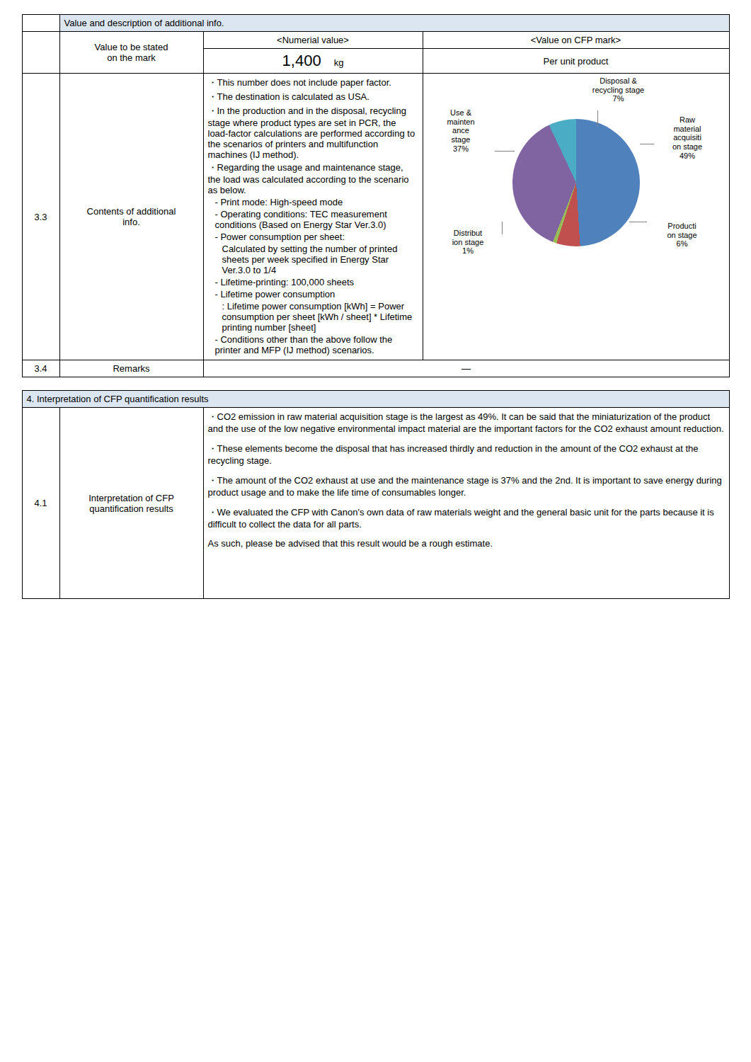| | Value and description of additional info. |
| | Value to be stated on the mark | <Numerial value> | <Value on CFP mark> |
| 1,400 kg | Per unit product |
| 3.3 | Contents of additional info. | ・This number does not include paper factor. ・The destination is calculated as USA. ・In the production and in the disposal, recycling stage where product types are set in PCR, the load-factor calculations are performed according to the scenarios of printers and multifunction machines (IJ method). ・Regarding the usage and maintenance stage, the load was calculated according to the scenario as below. - Print mode: High-speed mode - Operating conditions: TEC measurement conditions (Based on Energy Star Ver.3.0) - Power consumption per sheet: Calculated by setting the number of printed sheets per week specified in Energy Star Ver.3.0 to 1/4 - Lifetime-printing: 100,000 sheets - Lifetime power consumption : Lifetime power consumption [kWh] = Power consumption per sheet [kWh / sheet] * Lifetime printing number [sheet] - Conditions other than the above follow the printer and MFP (IJ method) scenarios. | Disposal & recycling stage 7% Raw material acquisiti on stage 49% Use & mainten ance stage 37% Distribut ion stage 1% Producti on stage 6% |
| 3.4 | Remarks | — |
| 4. Interpretation of CFP quantification results |
| 4.1 | Interpretation of CFP quantification results | ・CO2 emission in raw material acquisition stage is the largest as 49%. It can be said that the miniaturization of the product and the use of the low negative environmental impact material are the important factors for the CO2 exhaust amount reduction. ・These elements become the disposal that has increased thirdly and reduction in the amount of the CO2 exhaust at the recycling stage. ・The amount of the CO2 exhaust at use and the maintenance stage is 37% and the 2nd. It is important to save energy during product usage and to make the life time of consumables longer. ・We evaluated the CFP with Canon's own data of raw materials weight and the general basic unit for the parts because it is difficult to collect the data for all parts. As such, please be advised that this result would be a rough estimate. |